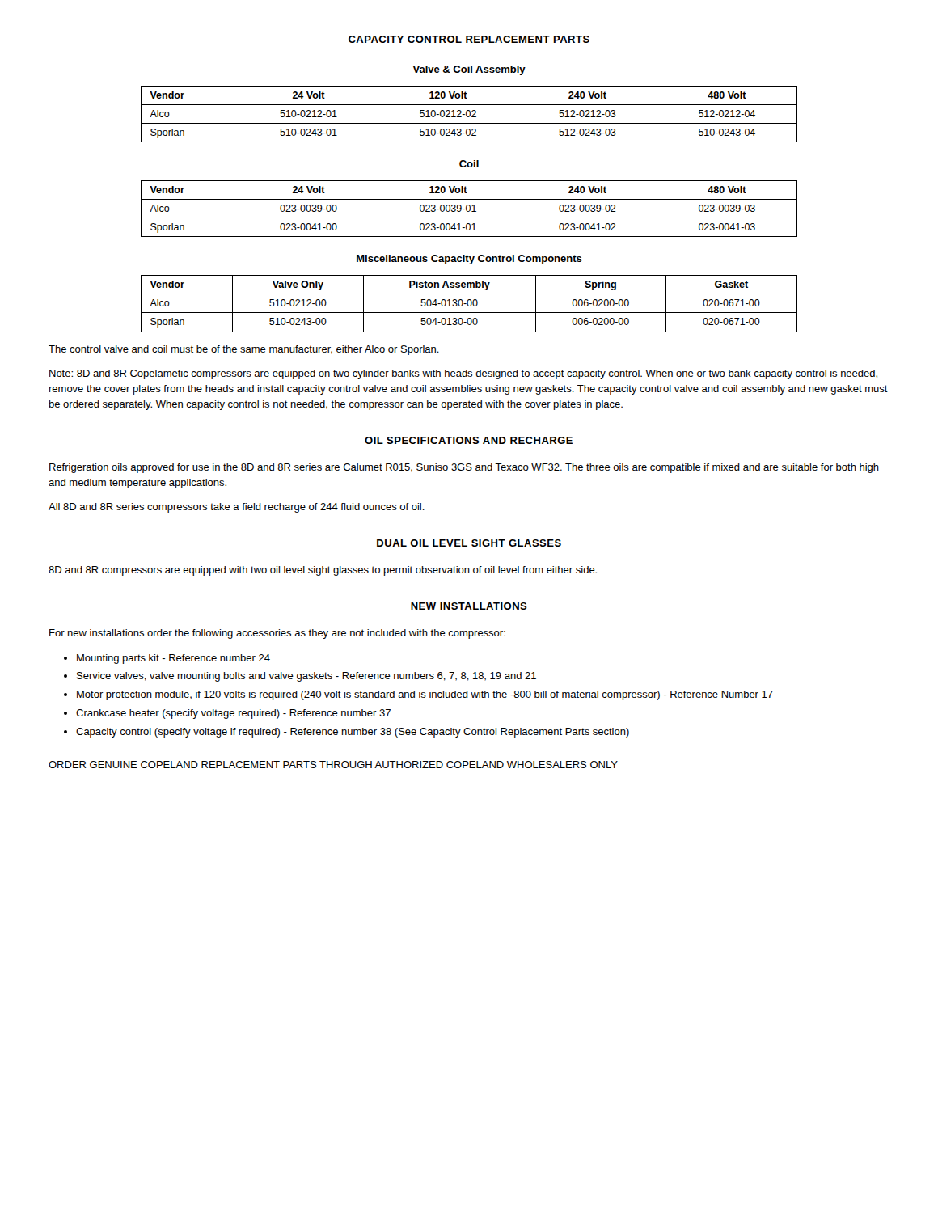CAPACITY CONTROL REPLACEMENT PARTS
Valve & Coil Assembly
| Vendor | 24 Volt | 120 Volt | 240 Volt | 480 Volt |
| --- | --- | --- | --- | --- |
| Alco | 510-0212-01 | 510-0212-02 | 512-0212-03 | 512-0212-04 |
| Sporlan | 510-0243-01 | 510-0243-02 | 512-0243-03 | 510-0243-04 |
Coil
| Vendor | 24 Volt | 120 Volt | 240 Volt | 480 Volt |
| --- | --- | --- | --- | --- |
| Alco | 023-0039-00 | 023-0039-01 | 023-0039-02 | 023-0039-03 |
| Sporlan | 023-0041-00 | 023-0041-01 | 023-0041-02 | 023-0041-03 |
Miscellaneous Capacity Control Components
| Vendor | Valve Only | Piston Assembly | Spring | Gasket |
| --- | --- | --- | --- | --- |
| Alco | 510-0212-00 | 504-0130-00 | 006-0200-00 | 020-0671-00 |
| Sporlan | 510-0243-00 | 504-0130-00 | 006-0200-00 | 020-0671-00 |
The control valve and coil must be of the same manufacturer, either Alco or Sporlan.
Note: 8D and 8R Copelametic compressors are equipped on two cylinder banks with heads designed to accept capacity control. When one or two bank capacity control is needed, remove the cover plates from the heads and install capacity control valve and coil assemblies using new gaskets. The capacity control valve and coil assembly and new gasket must be ordered separately. When capacity control is not needed, the compressor can be operated with the cover plates in place.
OIL SPECIFICATIONS AND RECHARGE
Refrigeration oils approved for use in the 8D and 8R series are Calumet R015, Suniso 3GS and Texaco WF32. The three oils are compatible if mixed and are suitable for both high and medium temperature applications.
All 8D and 8R series compressors take a field recharge of 244 fluid ounces of oil.
DUAL OIL LEVEL SIGHT GLASSES
8D and 8R compressors are equipped with two oil level sight glasses to permit observation of oil level from either side.
NEW INSTALLATIONS
For new installations order the following accessories as they are not included with the compressor:
Mounting parts kit - Reference number 24
Service valves, valve mounting bolts and valve gaskets - Reference numbers 6, 7, 8, 18, 19 and 21
Motor protection module, if 120 volts is required (240 volt is standard and is included with the -800 bill of material compressor) - Reference Number 17
Crankcase heater (specify voltage required) - Reference number 37
Capacity control (specify voltage if required) - Reference number 38 (See Capacity Control Replacement Parts section)
ORDER GENUINE COPELAND REPLACEMENT PARTS THROUGH AUTHORIZED COPELAND WHOLESALERS ONLY